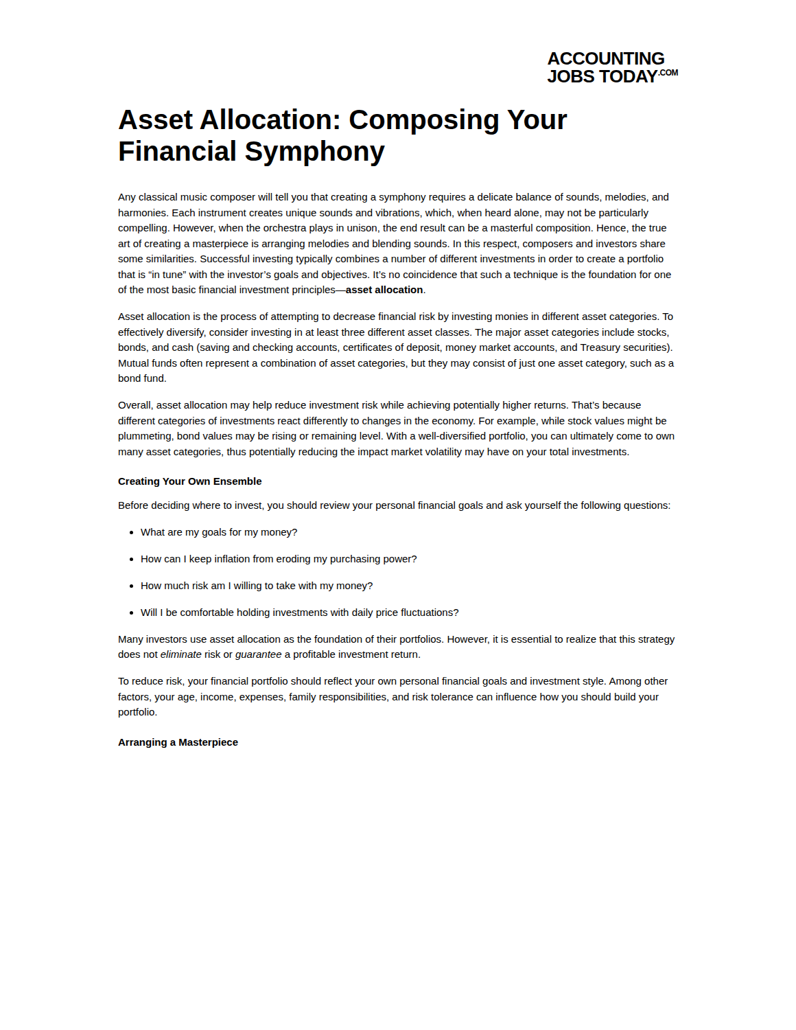ACCOUNTING
JOBS TODAY.COM
Asset Allocation: Composing Your Financial Symphony
Any classical music composer will tell you that creating a symphony requires a delicate balance of sounds, melodies, and harmonies. Each instrument creates unique sounds and vibrations, which, when heard alone, may not be particularly compelling. However, when the orchestra plays in unison, the end result can be a masterful composition. Hence, the true art of creating a masterpiece is arranging melodies and blending sounds. In this respect, composers and investors share some similarities. Successful investing typically combines a number of different investments in order to create a portfolio that is “in tune” with the investor’s goals and objectives. It’s no coincidence that such a technique is the foundation for one of the most basic financial investment principles—asset allocation.
Asset allocation is the process of attempting to decrease financial risk by investing monies in different asset categories. To effectively diversify, consider investing in at least three different asset classes. The major asset categories include stocks, bonds, and cash (saving and checking accounts, certificates of deposit, money market accounts, and Treasury securities). Mutual funds often represent a combination of asset categories, but they may consist of just one asset category, such as a bond fund.
Overall, asset allocation may help reduce investment risk while achieving potentially higher returns. That’s because different categories of investments react differently to changes in the economy. For example, while stock values might be plummeting, bond values may be rising or remaining level. With a well-diversified portfolio, you can ultimately come to own many asset categories, thus potentially reducing the impact market volatility may have on your total investments.
Creating Your Own Ensemble
Before deciding where to invest, you should review your personal financial goals and ask yourself the following questions:
What are my goals for my money?
How can I keep inflation from eroding my purchasing power?
How much risk am I willing to take with my money?
Will I be comfortable holding investments with daily price fluctuations?
Many investors use asset allocation as the foundation of their portfolios. However, it is essential to realize that this strategy does not eliminate risk or guarantee a profitable investment return.
To reduce risk, your financial portfolio should reflect your own personal financial goals and investment style. Among other factors, your age, income, expenses, family responsibilities, and risk tolerance can influence how you should build your portfolio.
Arranging a Masterpiece